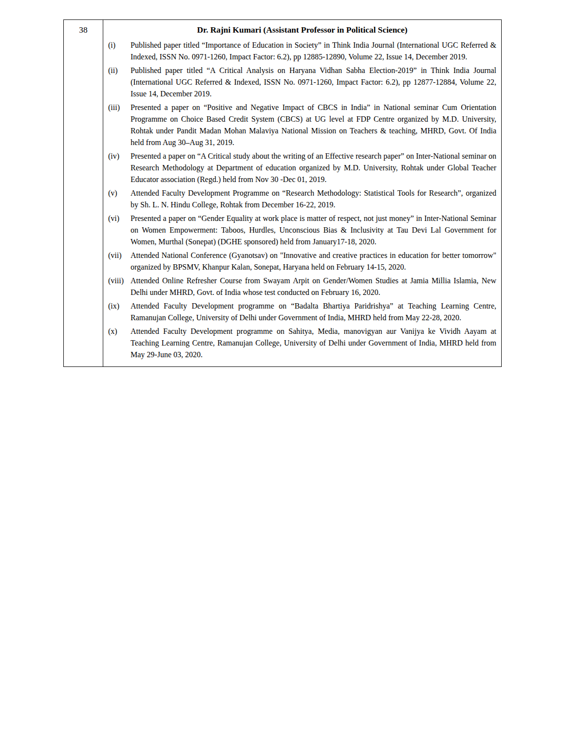| 38 | Dr. Rajni Kumari (Assistant Professor in Political Science) (i) Published paper titled “Importance of Education in Society” in Think India Journal (International UGC Referred & Indexed, ISSN No. 0971-1260, Impact Factor: 6.2), pp 12885-12890, Volume 22, Issue 14, December 2019. (ii) Published paper titled “A Critical Analysis on Haryana Vidhan Sabha Election-2019” in Think India Journal (International UGC Referred & Indexed, ISSN No. 0971-1260, Impact Factor: 6.2), pp 12877-12884, Volume 22, Issue 14, December 2019. (iii) Presented a paper on “Positive and Negative Impact of CBCS in India” in National seminar Cum Orientation Programme on Choice Based Credit System (CBCS) at UG level at FDP Centre organized by M.D. University, Rohtak under Pandit Madan Mohan Malaviya National Mission on Teachers & teaching, MHRD, Govt. Of India held from Aug 30–Aug 31, 2019. (iv) Presented a paper on “A Critical study about the writing of an Effective research paper” on Inter-National seminar on Research Methodology at Department of education organized by M.D. University, Rohtak under Global Teacher Educator association (Regd.) held from Nov 30 -Dec 01, 2019. (v) Attended Faculty Development Programme on “Research Methodology: Statistical Tools for Research”, organized by Sh. L. N. Hindu College, Rohtak from December 16-22, 2019. (vi) Presented a paper on “Gender Equality at work place is matter of respect, not just money” in Inter-National Seminar on Women Empowerment: Taboos, Hurdles, Unconscious Bias & Inclusivity at Tau Devi Lal Government for Women, Murthal (Sonepat) (DGHE sponsored) held from January17-18, 2020. (vii) Attended National Conference (Gyanotsav) on "Innovative and creative practices in education for better tomorrow" organized by BPSMV, Khanpur Kalan, Sonepat, Haryana held on February 14-15, 2020. (viii) Attended Online Refresher Course from Swayam Arpit on Gender/Women Studies at Jamia Millia Islamia, New Delhi under MHRD, Govt. of India whose test conducted on February 16, 2020. (ix) Attended Faculty Development programme on “Badalta Bhartiya Paridrishya” at Teaching Learning Centre, Ramanujan College, University of Delhi under Government of India, MHRD held from May 22-28, 2020. (x) Attended Faculty Development programme on Sahitya, Media, manovigyan aur Vanijya ke Vividh Aayam at Teaching Learning Centre, Ramanujan College, University of Delhi under Government of India, MHRD held from May 29-June 03, 2020. |